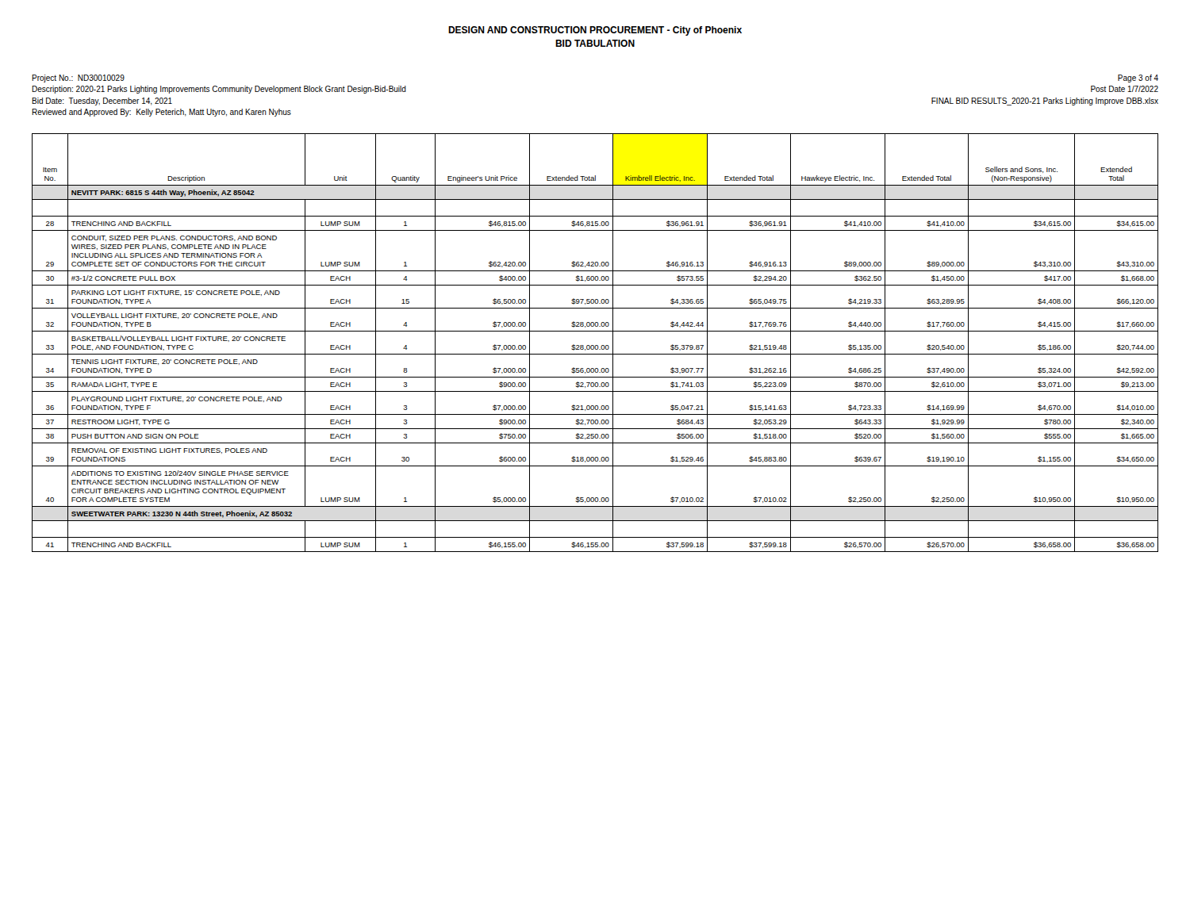DESIGN AND CONSTRUCTION PROCUREMENT - City of Phoenix
BID TABULATION
Project No.: ND30010029
Description: 2020-21 Parks Lighting Improvements Community Development Block Grant Design-Bid-Build
Bid Date: Tuesday, December 14, 2021
Reviewed and Approved By: Kelly Peterich, Matt Utyro, and Karen Nyhus
Page 3 of 4
Post Date 1/7/2022
FINAL BID RESULTS_2020-21 Parks Lighting Improve DBB.xlsx
| Item No. | Description | Unit | Quantity | Engineer's Unit Price | Extended Total | Kimbrell Electric, Inc. | Extended Total | Hawkeye Electric, Inc. | Extended Total | Sellers and Sons, Inc. (Non-Responsive) | Extended Total |
| --- | --- | --- | --- | --- | --- | --- | --- | --- | --- | --- | --- |
| | NEVITT PARK: 6815 S 44th Way, Phoenix, AZ 85042 | | | | | | | | | |
| 28 | TRENCHING AND BACKFILL | LUMP SUM | 1 | $46,815.00 | $46,815.00 | $36,961.91 | $36,961.91 | $41,410.00 | $41,410.00 | $34,615.00 | $34,615.00 |
| 29 | CONDUIT, SIZED PER PLANS. CONDUCTORS, AND BOND WIRES, SIZED PER PLANS, COMPLETE AND IN PLACE INCLUDING ALL SPLICES AND TERMINATIONS FOR A COMPLETE SET OF CONDUCTORS FOR THE CIRCUIT | LUMP SUM | 1 | $62,420.00 | $62,420.00 | $46,916.13 | $46,916.13 | $89,000.00 | $89,000.00 | $43,310.00 | $43,310.00 |
| 30 | #3-1/2 CONCRETE PULL BOX | EACH | 4 | $400.00 | $1,600.00 | $573.55 | $2,294.20 | $362.50 | $1,450.00 | $417.00 | $1,668.00 |
| 31 | PARKING LOT LIGHT FIXTURE, 15' CONCRETE POLE, AND FOUNDATION, TYPE A | EACH | 15 | $6,500.00 | $97,500.00 | $4,336.65 | $65,049.75 | $4,219.33 | $63,289.95 | $4,408.00 | $66,120.00 |
| 32 | VOLLEYBALL LIGHT FIXTURE, 20' CONCRETE POLE, AND FOUNDATION, TYPE B | EACH | 4 | $7,000.00 | $28,000.00 | $4,442.44 | $17,769.76 | $4,440.00 | $17,760.00 | $4,415.00 | $17,660.00 |
| 33 | BASKETBALL/VOLLEYBALL LIGHT FIXTURE, 20' CONCRETE POLE, AND FOUNDATION, TYPE C | EACH | 4 | $7,000.00 | $28,000.00 | $5,379.87 | $21,519.48 | $5,135.00 | $20,540.00 | $5,186.00 | $20,744.00 |
| 34 | TENNIS LIGHT FIXTURE, 20' CONCRETE POLE, AND FOUNDATION, TYPE D | EACH | 8 | $7,000.00 | $56,000.00 | $3,907.77 | $31,262.16 | $4,686.25 | $37,490.00 | $5,324.00 | $42,592.00 |
| 35 | RAMADA LIGHT, TYPE E | EACH | 3 | $900.00 | $2,700.00 | $1,741.03 | $5,223.09 | $870.00 | $2,610.00 | $3,071.00 | $9,213.00 |
| 36 | PLAYGROUND LIGHT FIXTURE, 20' CONCRETE POLE, AND FOUNDATION, TYPE F | EACH | 3 | $7,000.00 | $21,000.00 | $5,047.21 | $15,141.63 | $4,723.33 | $14,169.99 | $4,670.00 | $14,010.00 |
| 37 | RESTROOM LIGHT, TYPE G | EACH | 3 | $900.00 | $2,700.00 | $684.43 | $2,053.29 | $643.33 | $1,929.99 | $780.00 | $2,340.00 |
| 38 | PUSH BUTTON AND SIGN ON POLE | EACH | 3 | $750.00 | $2,250.00 | $506.00 | $1,518.00 | $520.00 | $1,560.00 | $555.00 | $1,665.00 |
| 39 | REMOVAL OF EXISTING LIGHT FIXTURES, POLES AND FOUNDATIONS | EACH | 30 | $600.00 | $18,000.00 | $1,529.46 | $45,883.80 | $639.67 | $19,190.10 | $1,155.00 | $34,650.00 |
| 40 | ADDITIONS TO EXISTING 120/240V SINGLE PHASE SERVICE ENTRANCE SECTION INCLUDING INSTALLATION OF NEW CIRCUIT BREAKERS AND LIGHTING CONTROL EQUIPMENT FOR A COMPLETE SYSTEM | LUMP SUM | 1 | $5,000.00 | $5,000.00 | $7,010.02 | $7,010.02 | $2,250.00 | $2,250.00 | $10,950.00 | $10,950.00 |
| | SWEETWATER PARK: 13230 N 44th Street, Phoenix, AZ 85032 | | | | | | | | | |
| 41 | TRENCHING AND BACKFILL | LUMP SUM | 1 | $46,155.00 | $46,155.00 | $37,599.18 | $37,599.18 | $26,570.00 | $26,570.00 | $36,658.00 | $36,658.00 |